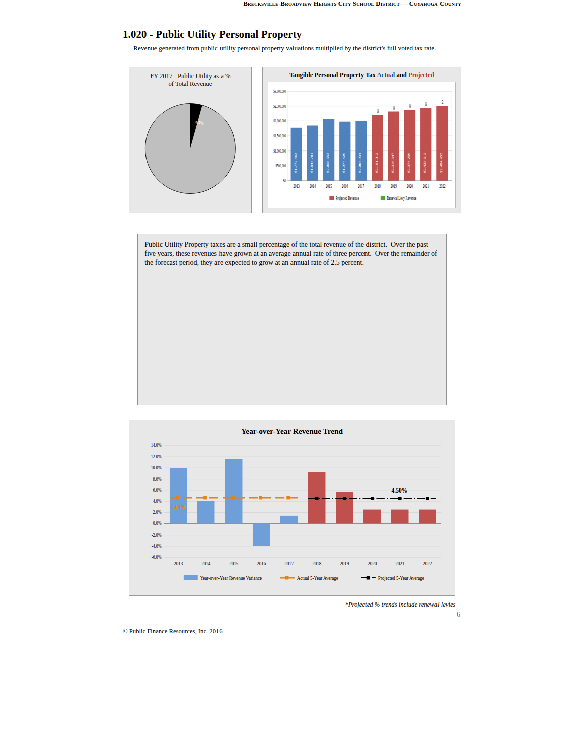Brecksville-Broadview Heights City School District - - Cuyahoga County
1.020 - Public Utility Personal Property
Revenue generated from public utility personal property valuations multiplied by the district's full voted tax rate.
FY 2017 - Public Utility as a %
of Total Revenue
4.3%
Tangible Personal Property Tax Actual and Projected
$3,000,000 $2,500,000 $2,000,000 $1,500,000 $1,000,000 $500,000 $0 $1,772,463 $1,844,781 $2,058,553 $1,977,429 $2,004,934 $2,191,012 $2,316,347 $2,374,256 $2,433,612 $2,494,453 $0 $0 $0 $0 $0 2013 2014 2015 2016 2017 2018 2019 2020 2021 2022 Projected Revenue Renewal Levy Revenue
Public Utility Property taxes are a small percentage of the total revenue of the district. Over the past five years, these revenues have grown at an average annual rate of three percent. Over the remainder of the forecast period, they are expected to grow at an annual rate of 2.5 percent.
Year-over-Year Revenue Trend
14.0% 12.0% 10.0% 8.0% 6.0% 4.0% 2.0% 0.0% -2.0% -4.0% -6.0% 4.64% 4.50% 2013 2014 2015 2016 2017 2018 2019 2020 2021 2022 Year-over-Year Revenue Variance Actual 5-Year Average Projected 5-Year Average
*Projected % trends include renewal levies
6
© Public Finance Resources, Inc. 2016